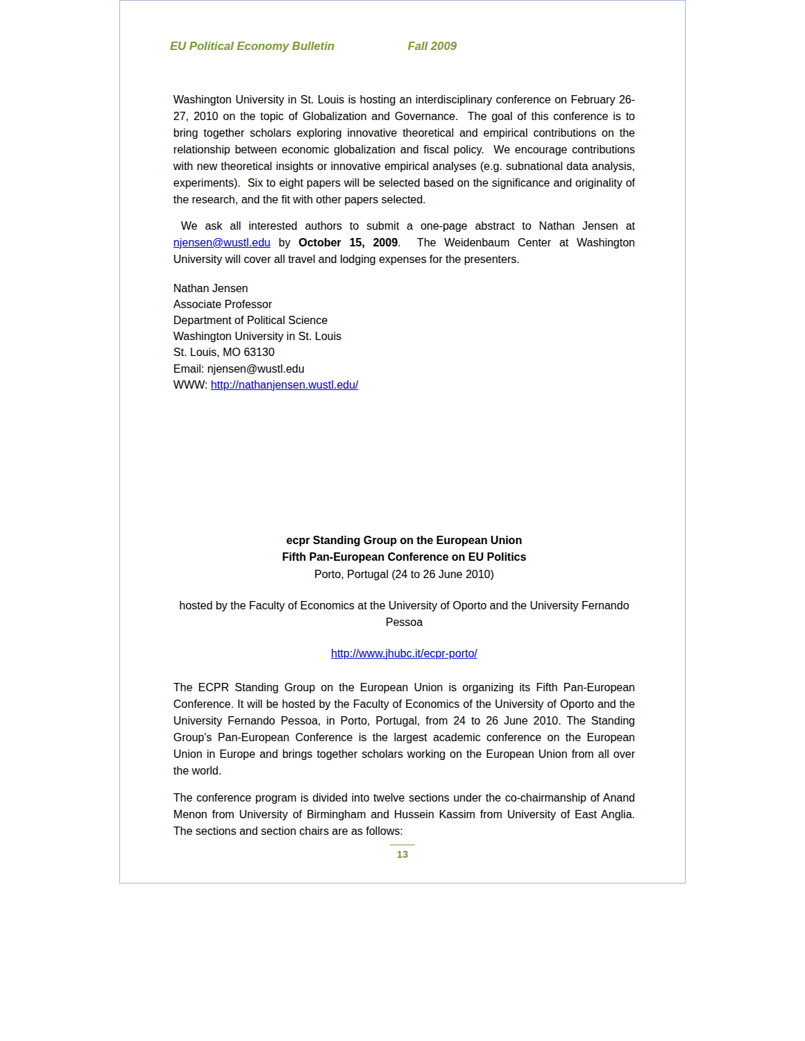EU Political Economy Bulletin Fall 2009
Washington University in St. Louis is hosting an interdisciplinary conference on February 26-27, 2010 on the topic of Globalization and Governance. The goal of this conference is to bring together scholars exploring innovative theoretical and empirical contributions on the relationship between economic globalization and fiscal policy. We encourage contributions with new theoretical insights or innovative empirical analyses (e.g. subnational data analysis, experiments). Six to eight papers will be selected based on the significance and originality of the research, and the fit with other papers selected.
We ask all interested authors to submit a one-page abstract to Nathan Jensen at njensen@wustl.edu by October 15, 2009. The Weidenbaum Center at Washington University will cover all travel and lodging expenses for the presenters.
Nathan Jensen
Associate Professor
Department of Political Science
Washington University in St. Louis
St. Louis, MO 63130
Email: njensen@wustl.edu
WWW: http://nathanjensen.wustl.edu/
ecpr Standing Group on the European Union
Fifth Pan-European Conference on EU Politics
Porto, Portugal (24 to 26 June 2010)
hosted by the Faculty of Economics at the University of Oporto and the University Fernando Pessoa
http://www.jhubc.it/ecpr-porto/
The ECPR Standing Group on the European Union is organizing its Fifth Pan-European Conference. It will be hosted by the Faculty of Economics of the University of Oporto and the University Fernando Pessoa, in Porto, Portugal, from 24 to 26 June 2010. The Standing Group's Pan-European Conference is the largest academic conference on the European Union in Europe and brings together scholars working on the European Union from all over the world.
The conference program is divided into twelve sections under the co-chairmanship of Anand Menon from University of Birmingham and Hussein Kassim from University of East Anglia. The sections and section chairs are as follows:
13